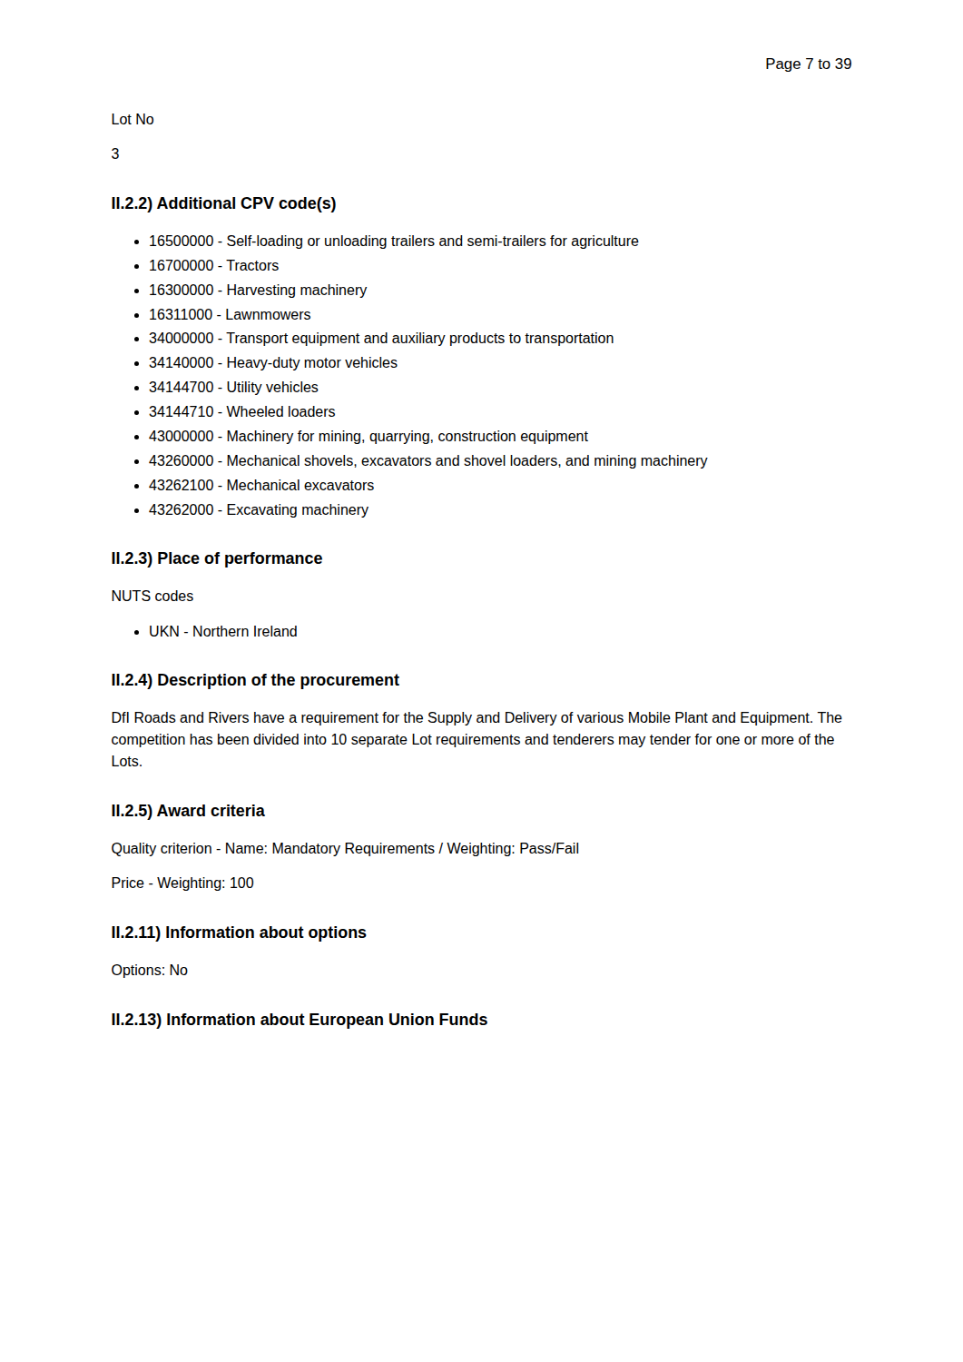Page 7 to 39
Lot No
3
II.2.2) Additional CPV code(s)
16500000 - Self-loading or unloading trailers and semi-trailers for agriculture
16700000 - Tractors
16300000 - Harvesting machinery
16311000 - Lawnmowers
34000000 - Transport equipment and auxiliary products to transportation
34140000 - Heavy-duty motor vehicles
34144700 - Utility vehicles
34144710 - Wheeled loaders
43000000 - Machinery for mining, quarrying, construction equipment
43260000 - Mechanical shovels, excavators and shovel loaders, and mining machinery
43262100 - Mechanical excavators
43262000 - Excavating machinery
II.2.3) Place of performance
NUTS codes
UKN - Northern Ireland
II.2.4) Description of the procurement
DfI Roads and Rivers have a requirement for the Supply and Delivery of various Mobile Plant and Equipment. The competition has been divided into 10 separate Lot requirements and tenderers may tender for one or more of the Lots.
II.2.5) Award criteria
Quality criterion - Name: Mandatory Requirements / Weighting: Pass/Fail
Price - Weighting: 100
II.2.11) Information about options
Options: No
II.2.13) Information about European Union Funds